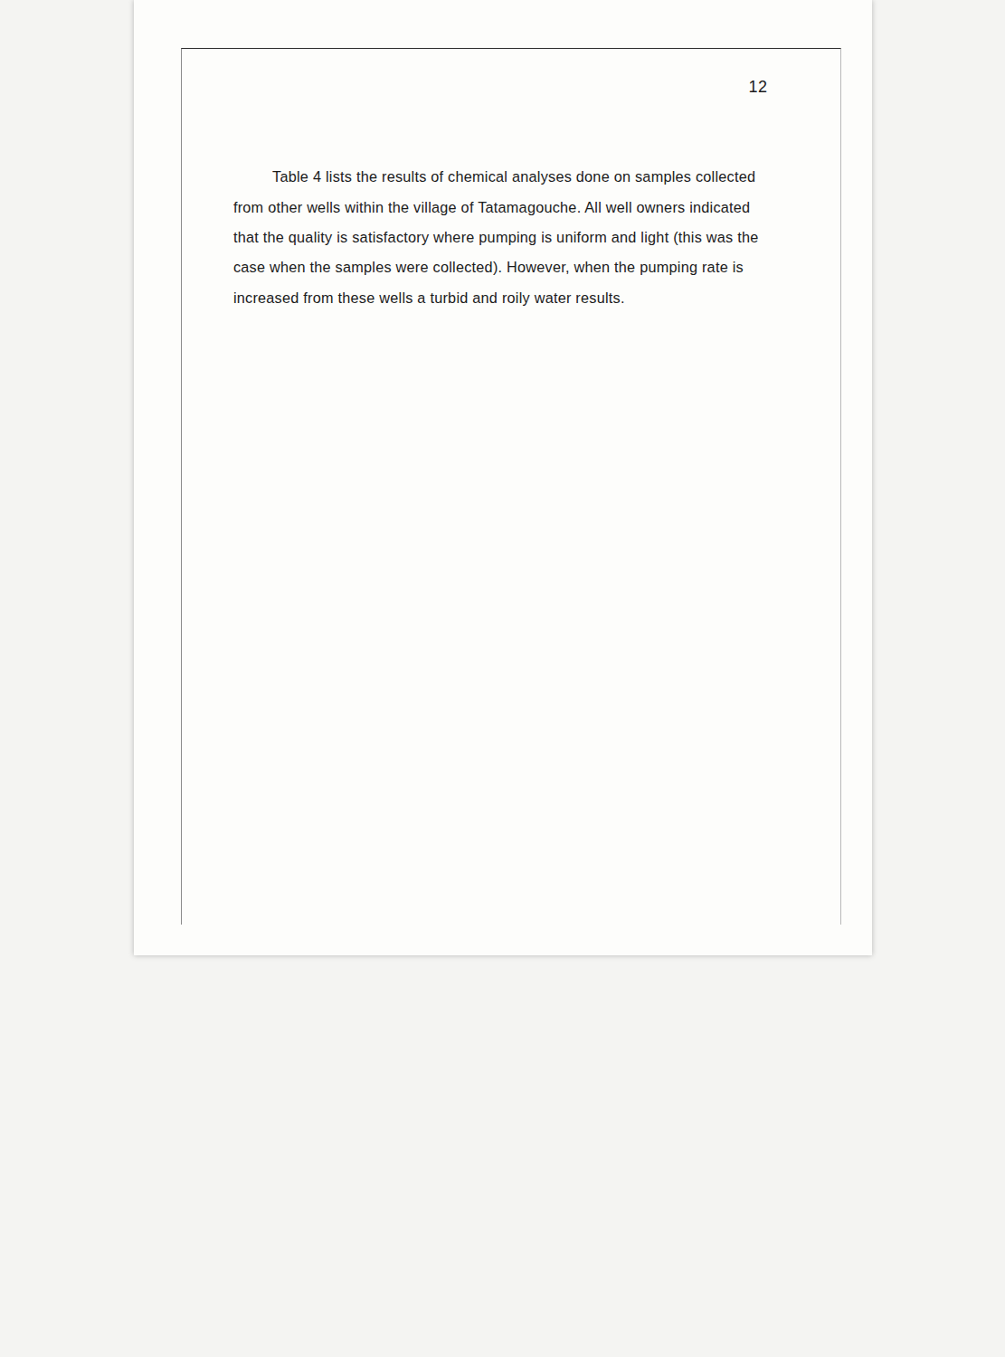12
Table 4 lists the results of chemical analyses done on samples collected from other wells within the village of Tatamagouche. All well owners indicated that the quality is satisfactory where pumping is uniform and light (this was the case when the samples were collected). However, when the pumping rate is increased from these wells a turbid and roily water results.